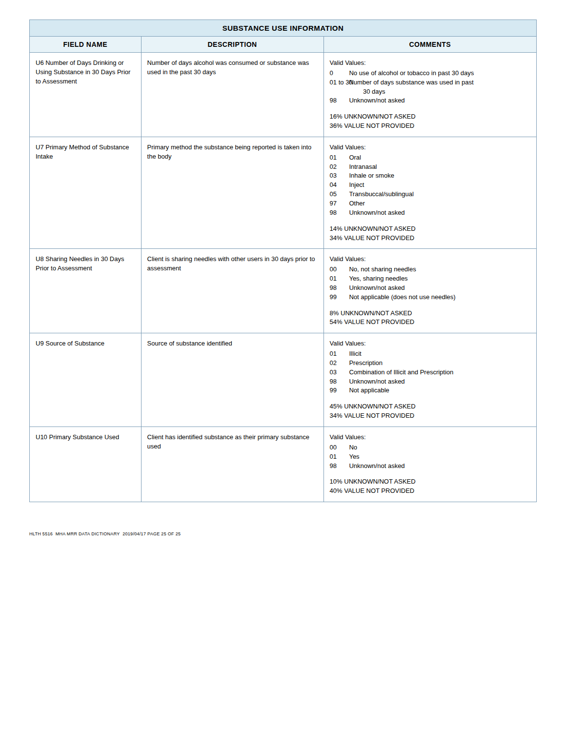SUBSTANCE USE INFORMATION
| FIELD NAME | DESCRIPTION | COMMENTS |
| --- | --- | --- |
| U6 Number of Days Drinking or Using Substance in 30 Days Prior to Assessment | Number of days alcohol was consumed or substance was used in the past 30 days | Valid Values: 0 No use of alcohol or tobacco in past 30 days 01 to 30 Number of days substance was used in past 30 days 98 Unknown/not asked 16% UNKNOWN/NOT ASKED 36% VALUE NOT PROVIDED |
| U7 Primary Method of Substance Intake | Primary method the substance being reported is taken into the body | Valid Values: 01 Oral 02 Intranasal 03 Inhale or smoke 04 Inject 05 Transbuccal/sublingual 97 Other 98 Unknown/not asked 14% UNKNOWN/NOT ASKED 34% VALUE NOT PROVIDED |
| U8 Sharing Needles in 30 Days Prior to Assessment | Client is sharing needles with other users in 30 days prior to assessment | Valid Values: 00 No, not sharing needles 01 Yes, sharing needles 98 Unknown/not asked 99 Not applicable (does not use needles) 8% UNKNOWN/NOT ASKED 54% VALUE NOT PROVIDED |
| U9 Source of Substance | Source of substance identified | Valid Values: 01 Illicit 02 Prescription 03 Combination of Illicit and Prescription 98 Unknown/not asked 99 Not applicable 45% UNKNOWN/NOT ASKED 34% VALUE NOT PROVIDED |
| U10 Primary Substance Used | Client has identified substance as their primary substance used | Valid Values: 00 No 01 Yes 98 Unknown/not asked 10% UNKNOWN/NOT ASKED 40% VALUE NOT PROVIDED |
HLTH 5516 MHA MRR DATA DICTIONARY 2019/04/17 PAGE 25 OF 25